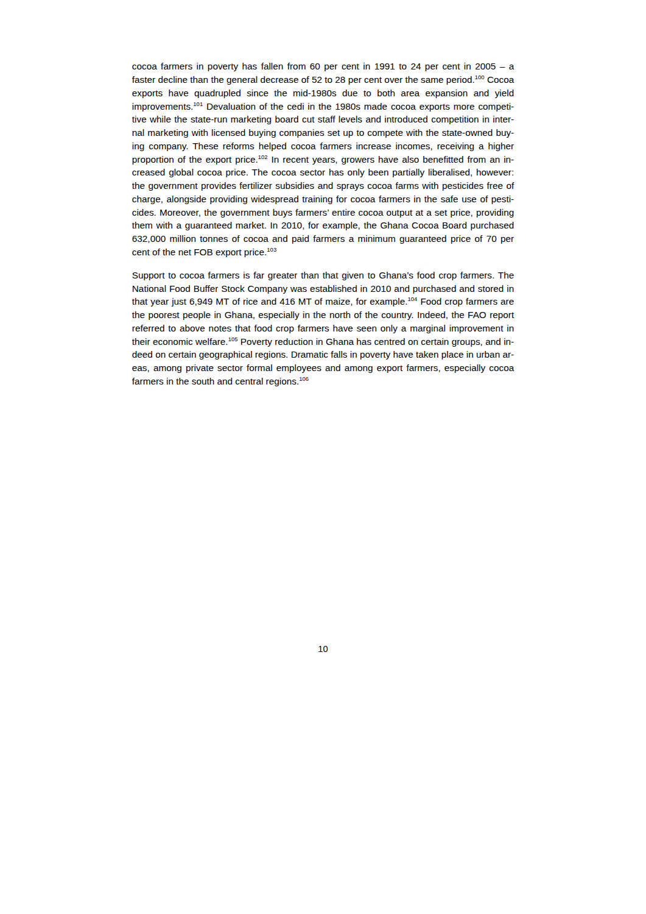cocoa farmers in poverty has fallen from 60 per cent in 1991 to 24 per cent in 2005 – a faster decline than the general decrease of 52 to 28 per cent over the same period.100 Cocoa exports have quadrupled since the mid-1980s due to both area expansion and yield improvements.101 Devaluation of the cedi in the 1980s made cocoa exports more competitive while the state-run marketing board cut staff levels and introduced competition in internal marketing with licensed buying companies set up to compete with the state-owned buying company. These reforms helped cocoa farmers increase incomes, receiving a higher proportion of the export price.102 In recent years, growers have also benefitted from an increased global cocoa price. The cocoa sector has only been partially liberalised, however: the government provides fertilizer subsidies and sprays cocoa farms with pesticides free of charge, alongside providing widespread training for cocoa farmers in the safe use of pesticides. Moreover, the government buys farmers’ entire cocoa output at a set price, providing them with a guaranteed market. In 2010, for example, the Ghana Cocoa Board purchased 632,000 million tonnes of cocoa and paid farmers a minimum guaranteed price of 70 per cent of the net FOB export price.103
Support to cocoa farmers is far greater than that given to Ghana’s food crop farmers. The National Food Buffer Stock Company was established in 2010 and purchased and stored in that year just 6,949 MT of rice and 416 MT of maize, for example.104 Food crop farmers are the poorest people in Ghana, especially in the north of the country. Indeed, the FAO report referred to above notes that food crop farmers have seen only a marginal improvement in their economic welfare.105 Poverty reduction in Ghana has centred on certain groups, and indeed on certain geographical regions. Dramatic falls in poverty have taken place in urban areas, among private sector formal employees and among export farmers, especially cocoa farmers in the south and central regions.106
10